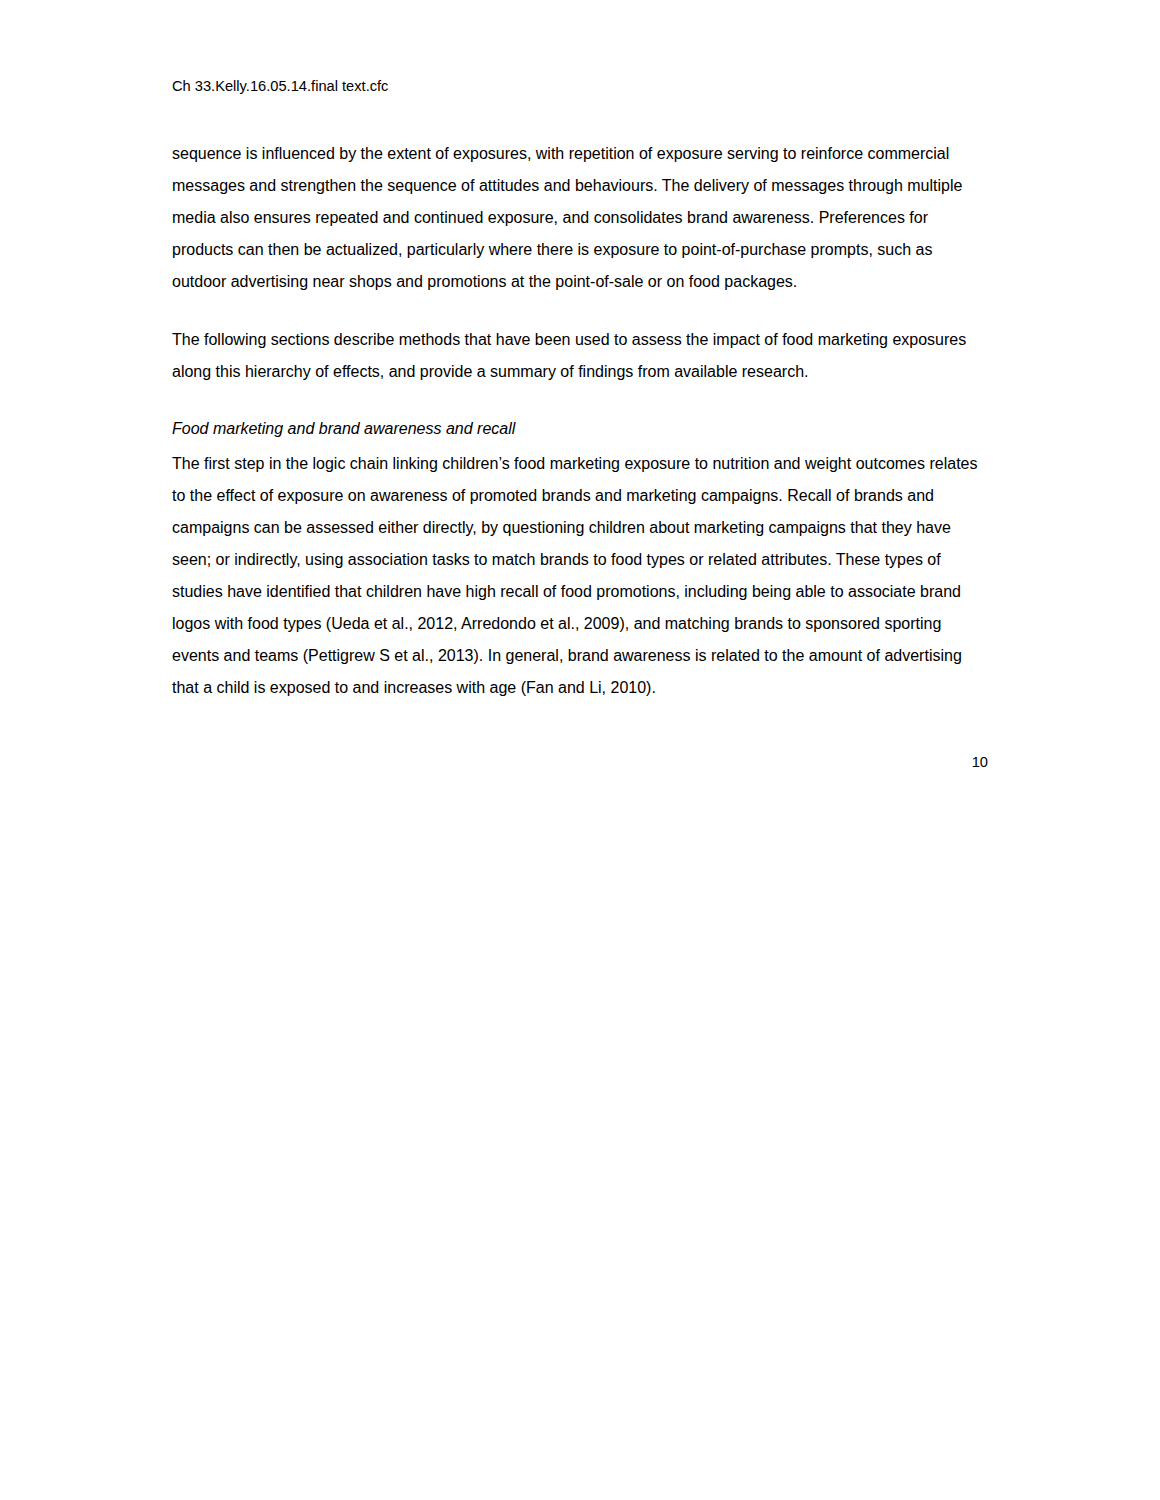Ch 33.Kelly.16.05.14.final text.cfc
sequence is influenced by the extent of exposures, with repetition of exposure serving to reinforce commercial messages and strengthen the sequence of attitudes and behaviours. The delivery of messages through multiple media also ensures repeated and continued exposure, and consolidates brand awareness. Preferences for products can then be actualized, particularly where there is exposure to point-of-purchase prompts, such as outdoor advertising near shops and promotions at the point-of-sale or on food packages.
The following sections describe methods that have been used to assess the impact of food marketing exposures along this hierarchy of effects, and provide a summary of findings from available research.
Food marketing and brand awareness and recall
The first step in the logic chain linking children’s food marketing exposure to nutrition and weight outcomes relates to the effect of exposure on awareness of promoted brands and marketing campaigns. Recall of brands and campaigns can be assessed either directly, by questioning children about marketing campaigns that they have seen; or indirectly, using association tasks to match brands to food types or related attributes. These types of studies have identified that children have high recall of food promotions, including being able to associate brand logos with food types (Ueda et al., 2012, Arredondo et al., 2009), and matching brands to sponsored sporting events and teams (Pettigrew S et al., 2013). In general, brand awareness is related to the amount of advertising that a child is exposed to and increases with age (Fan and Li, 2010).
10